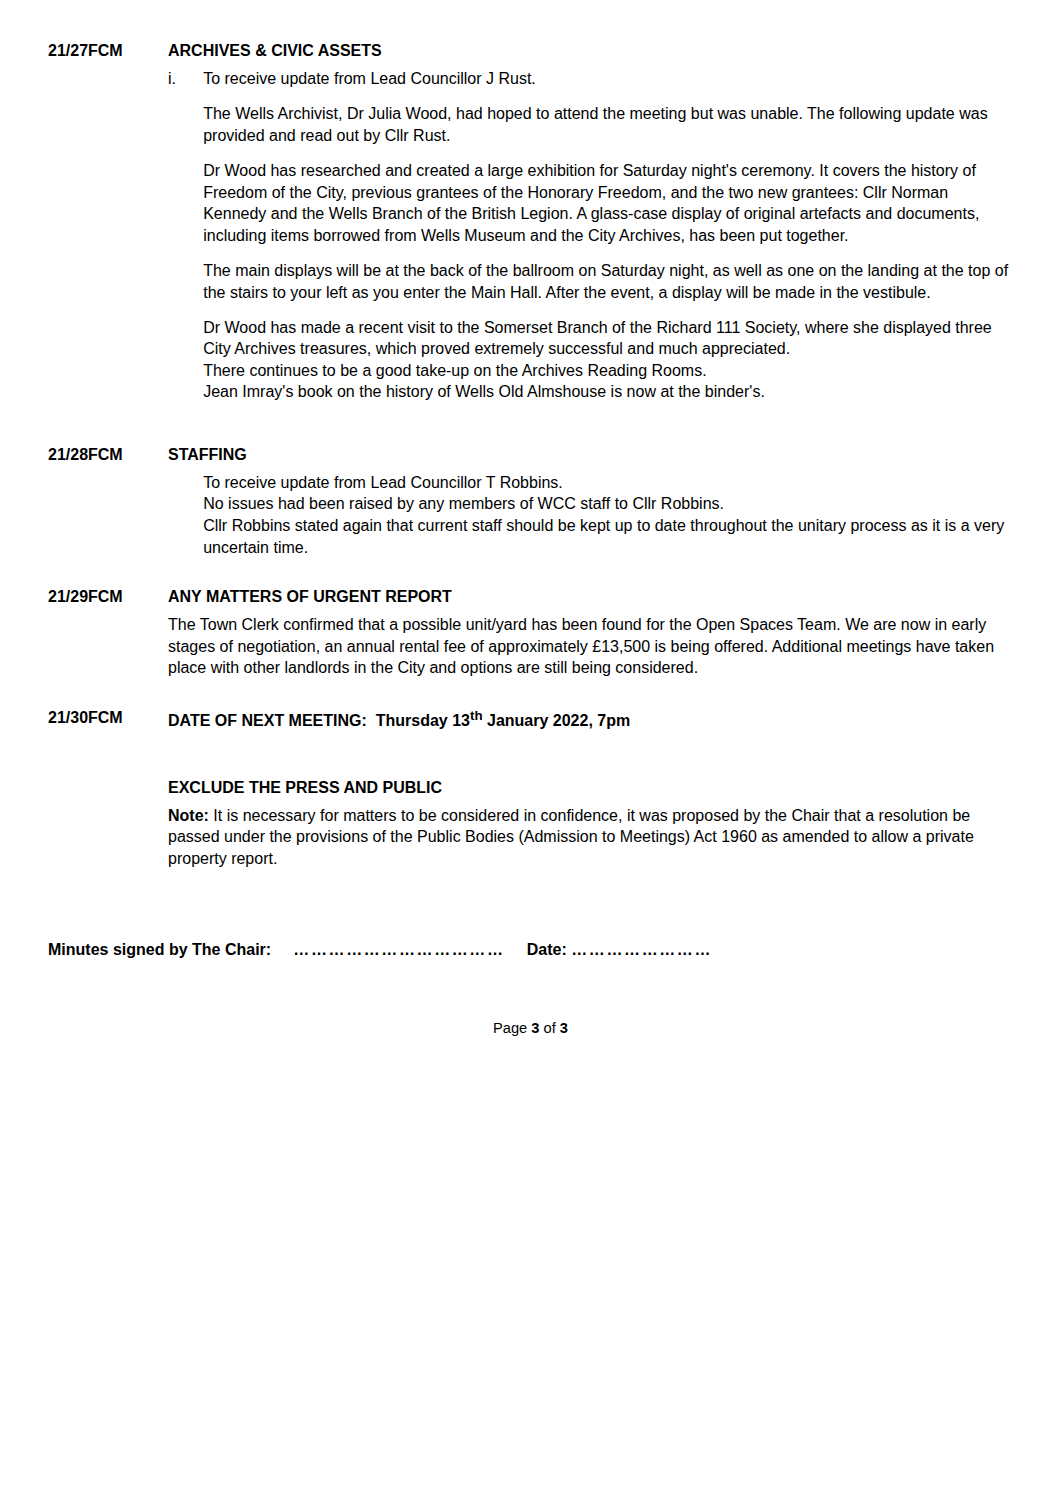21/27FCM
ARCHIVES & CIVIC ASSETS
i.
To receive update from Lead Councillor J Rust.
The Wells Archivist, Dr Julia Wood, had hoped to attend the meeting but was unable. The following update was provided and read out by Cllr Rust.
Dr Wood has researched and created a large exhibition for Saturday night's ceremony. It covers the history of Freedom of the City, previous grantees of the Honorary Freedom, and the two new grantees: Cllr Norman Kennedy and the Wells Branch of the British Legion. A glass-case display of original artefacts and documents, including items borrowed from Wells Museum and the City Archives, has been put together.
The main displays will be at the back of the ballroom on Saturday night, as well as one on the landing at the top of the stairs to your left as you enter the Main Hall. After the event, a display will be made in the vestibule.
Dr Wood has made a recent visit to the Somerset Branch of the Richard 111 Society, where she displayed three City Archives treasures, which proved extremely successful and much appreciated.
There continues to be a good take-up on the Archives Reading Rooms.
Jean Imray's book on the history of Wells Old Almshouse is now at the binder's.
21/28FCM
STAFFING
To receive update from Lead Councillor T Robbins.
No issues had been raised by any members of WCC staff to Cllr Robbins.
Cllr Robbins stated again that current staff should be kept up to date throughout the unitary process as it is a very uncertain time.
21/29FCM
ANY MATTERS OF URGENT REPORT
The Town Clerk confirmed that a possible unit/yard has been found for the Open Spaces Team. We are now in early stages of negotiation, an annual rental fee of approximately £13,500 is being offered. Additional meetings have taken place with other landlords in the City and options are still being considered.
21/30FCM
DATE OF NEXT MEETING: Thursday 13th January 2022, 7pm
EXCLUDE THE PRESS AND PUBLIC
Note: It is necessary for matters to be considered in confidence, it was proposed by the Chair that a resolution be passed under the provisions of the Public Bodies (Admission to Meetings) Act 1960 as amended to allow a private property report.
Minutes signed by The Chair: ……………………………… Date: ……………………
Page 3 of 3